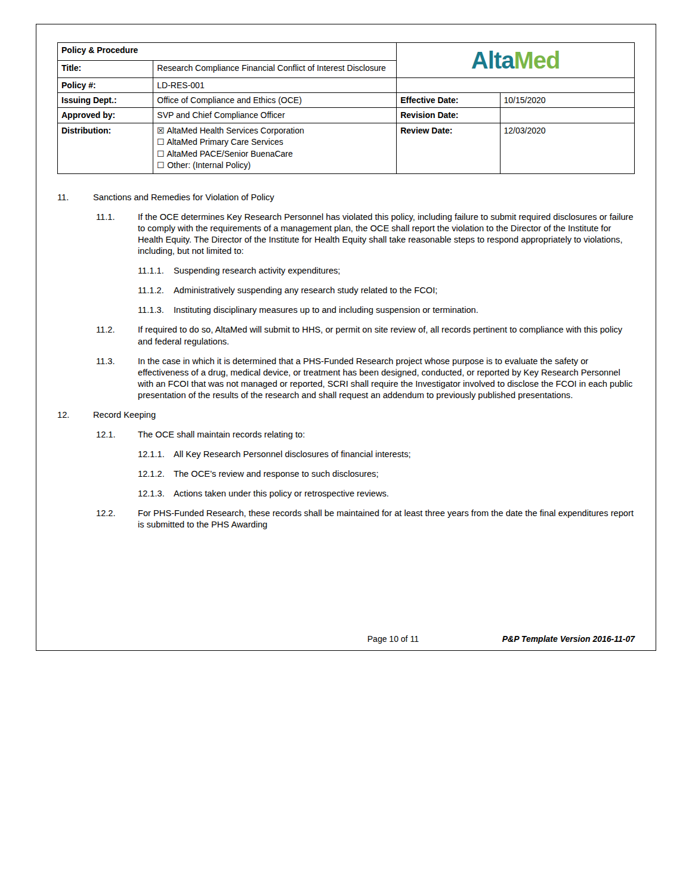| Policy & Procedure | Alta Med |
| Title: | Research Compliance Financial Conflict of Interest Disclosure |
| Policy #: | LD-RES-001 | |
| Issuing Dept.: | Office of Compliance and Ethics (OCE) | Effective Date: | 10/15/2020 |
| Approved by: | SVP and Chief Compliance Officer | Revision Date: | |
| Distribution: | ☒ AltaMed Health Services Corporation ☐ AltaMed Primary Care Services ☐ AltaMed PACE/Senior BuenaCare ☐ Other: (Internal Policy) | Review Date: | 12/03/2020 |
11.
Sanctions and Remedies for Violation of Policy
11.1.
If the OCE determines Key Research Personnel has violated this policy, including failure to submit required disclosures or failure to comply with the requirements of a management plan, the OCE shall report the violation to the Director of the Institute for Health Equity. The Director of the Institute for Health Equity shall take reasonable steps to respond appropriately to violations, including, but not limited to:
11.1.1.
Suspending research activity expenditures;
11.1.2.
Administratively suspending any research study related to the FCOI;
11.1.3.
Instituting disciplinary measures up to and including suspension or termination.
11.2.
If required to do so, AltaMed will submit to HHS, or permit on site review of, all records pertinent to compliance with this policy and federal regulations.
11.3.
In the case in which it is determined that a PHS-Funded Research project whose purpose is to evaluate the safety or effectiveness of a drug, medical device, or treatment has been designed, conducted, or reported by Key Research Personnel with an FCOI that was not managed or reported, SCRI shall require the Investigator involved to disclose the FCOI in each public presentation of the results of the research and shall request an addendum to previously published presentations.
12.
Record Keeping
12.1.
The OCE shall maintain records relating to:
12.1.1.
All Key Research Personnel disclosures of financial interests;
12.1.2.
The OCE’s review and response to such disclosures;
12.1.3.
Actions taken under this policy or retrospective reviews.
12.2.
For PHS-Funded Research, these records shall be maintained for at least three years from the date the final expenditures report is submitted to the PHS Awarding
Page 10 of 11 P&P Template Version 2016-11-07